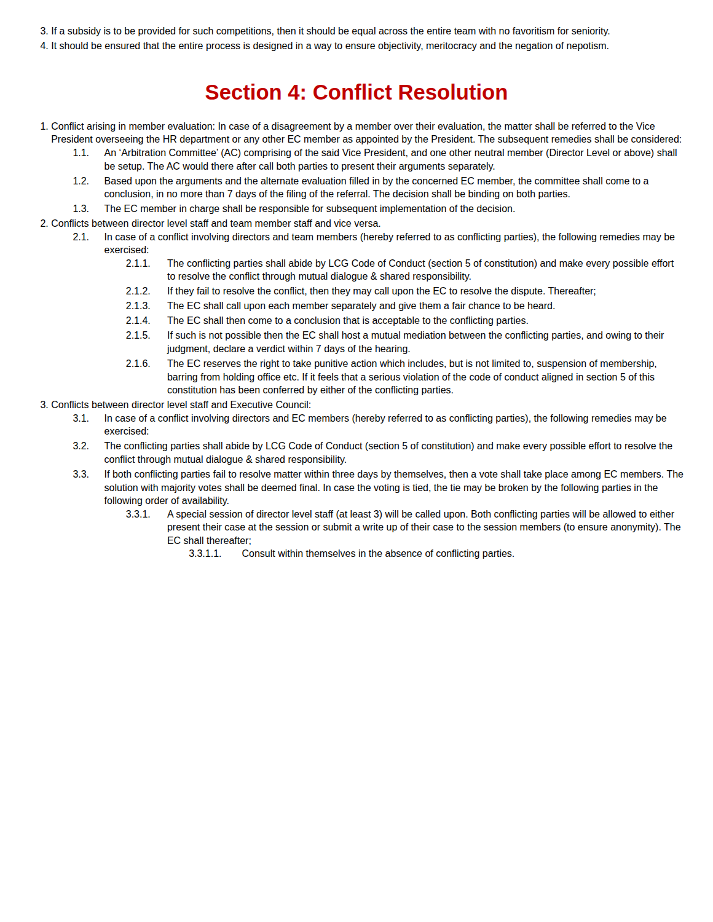If a subsidy is to be provided for such competitions, then it should be equal across the entire team with no favoritism for seniority.
It should be ensured that the entire process is designed in a way to ensure objectivity, meritocracy and the negation of nepotism.
Section 4: Conflict Resolution
Conflict arising in member evaluation: In case of a disagreement by a member over their evaluation, the matter shall be referred to the Vice President overseeing the HR department or any other EC member as appointed by the President. The subsequent remedies shall be considered:
1.1. An ‘Arbitration Committee’ (AC) comprising of the said Vice President, and one other neutral member (Director Level or above) shall be setup. The AC would there after call both parties to present their arguments separately.
1.2. Based upon the arguments and the alternate evaluation filled in by the concerned EC member, the committee shall come to a conclusion, in no more than 7 days of the filing of the referral. The decision shall be binding on both parties.
1.3. The EC member in charge shall be responsible for subsequent implementation of the decision.
Conflicts between director level staff and team member staff and vice versa.
2.1. In case of a conflict involving directors and team members (hereby referred to as conflicting parties), the following remedies may be exercised:
2.1.1. The conflicting parties shall abide by LCG Code of Conduct (section 5 of constitution) and make every possible effort to resolve the conflict through mutual dialogue & shared responsibility.
2.1.2. If they fail to resolve the conflict, then they may call upon the EC to resolve the dispute. Thereafter;
2.1.3. The EC shall call upon each member separately and give them a fair chance to be heard.
2.1.4. The EC shall then come to a conclusion that is acceptable to the conflicting parties.
2.1.5. If such is not possible then the EC shall host a mutual mediation between the conflicting parties, and owing to their judgment, declare a verdict within 7 days of the hearing.
2.1.6. The EC reserves the right to take punitive action which includes, but is not limited to, suspension of membership, barring from holding office etc. If it feels that a serious violation of the code of conduct aligned in section 5 of this constitution has been conferred by either of the conflicting parties.
Conflicts between director level staff and Executive Council:
3.1. In case of a conflict involving directors and EC members (hereby referred to as conflicting parties), the following remedies may be exercised:
3.2. The conflicting parties shall abide by LCG Code of Conduct (section 5 of constitution) and make every possible effort to resolve the conflict through mutual dialogue & shared responsibility.
3.3. If both conflicting parties fail to resolve matter within three days by themselves, then a vote shall take place among EC members. The solution with majority votes shall be deemed final. In case the voting is tied, the tie may be broken by the following parties in the following order of availability.
3.3.1. A special session of director level staff (at least 3) will be called upon. Both conflicting parties will be allowed to either present their case at the session or submit a write up of their case to the session members (to ensure anonymity). The EC shall thereafter;
3.3.1.1. Consult within themselves in the absence of conflicting parties.